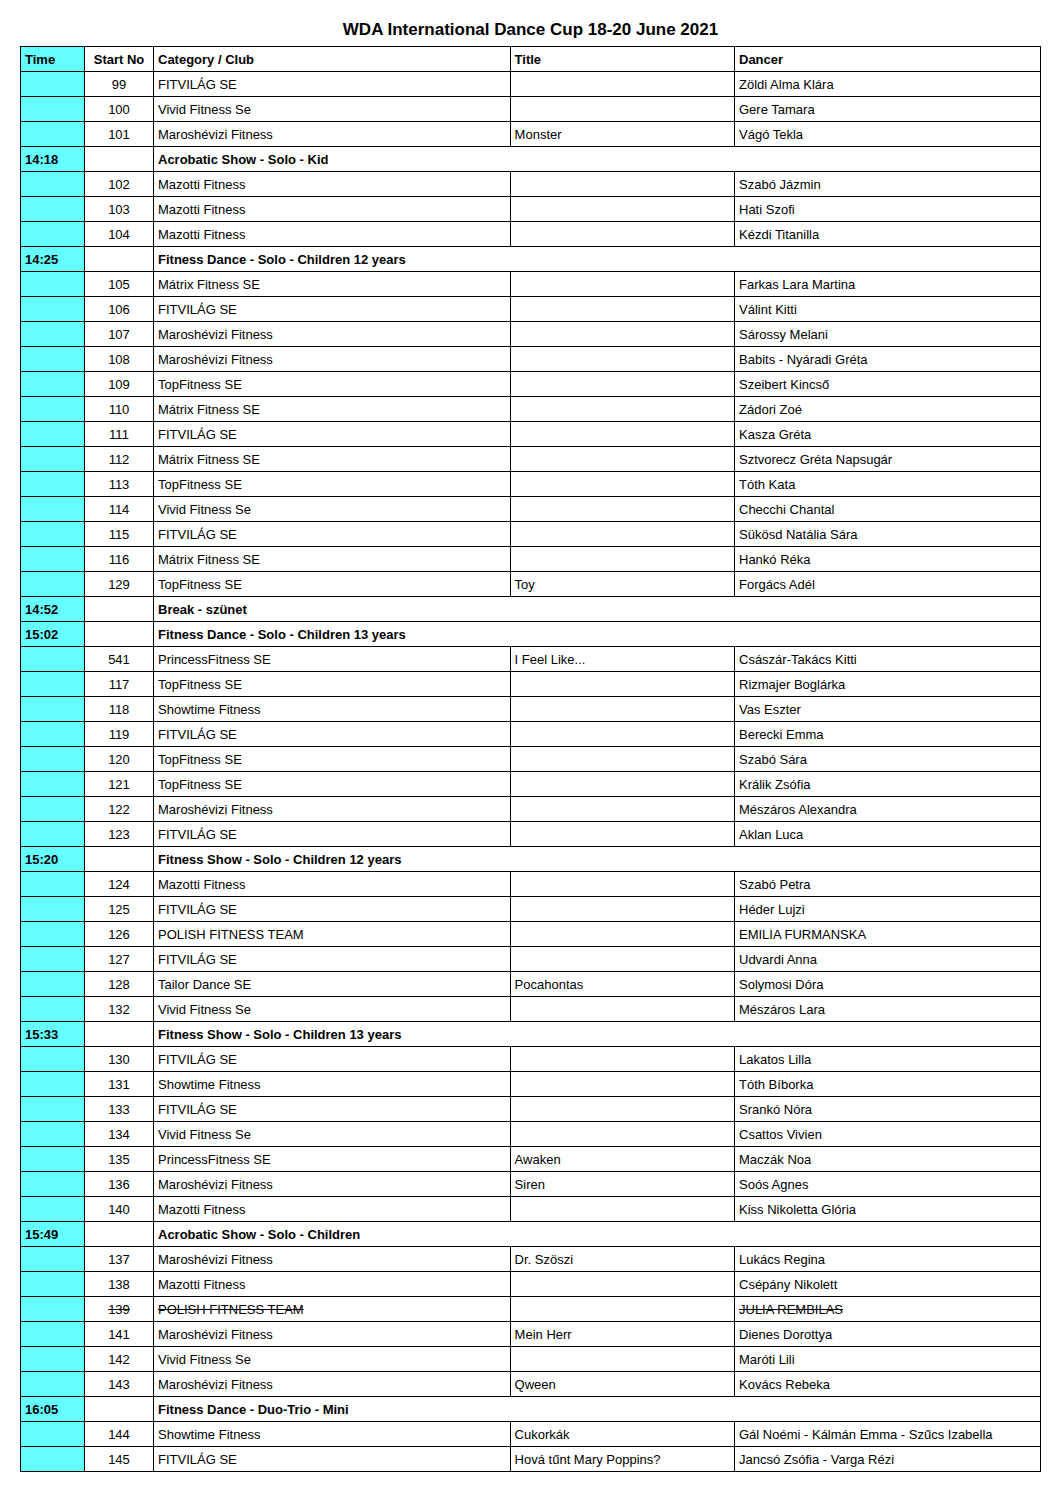WDA International Dance Cup 18-20 June 2021
| Time | Start No | Category / Club | Title | Dancer |
| --- | --- | --- | --- | --- |
| | 99 | FITVILÁG SE | | Zöldi Alma Klára |
| | 100 | Vivid Fitness Se | | Gere Tamara |
| | 101 | Maroshévizi Fitness | Monster | Vágó Tekla |
| 14:18 | | Acrobatic Show - Solo - Kid |
| | 102 | Mazotti Fitness | | Szabó Jázmin |
| | 103 | Mazotti Fitness | | Hati Szofi |
| | 104 | Mazotti Fitness | | Kézdi Titanilla |
| 14:25 | | Fitness Dance - Solo - Children 12 years |
| | 105 | Mátrix Fitness SE | | Farkas Lara Martina |
| | 106 | FITVILÁG SE | | Válint Kitti |
| | 107 | Maroshévizi Fitness | | Sárossy Melani |
| | 108 | Maroshévizi Fitness | | Babits - Nyáradi Gréta |
| | 109 | TopFitness SE | | Szeibert Kincső |
| | 110 | Mátrix Fitness SE | | Zádori Zoé |
| | 111 | FITVILÁG SE | | Kasza Gréta |
| | 112 | Mátrix Fitness SE | | Sztvorecz Gréta Napsugár |
| | 113 | TopFitness SE | | Tóth Kata |
| | 114 | Vivid Fitness Se | | Checchi Chantal |
| | 115 | FITVILÁG SE | | Sükösd Natália Sára |
| | 116 | Mátrix Fitness SE | | Hankó Réka |
| | 129 | TopFitness SE | Toy | Forgács Adél |
| 14:52 | | Break - szünet |
| 15:02 | | Fitness Dance - Solo - Children 13 years |
| | 541 | PrincessFitness SE | I Feel Like... | Császár-Takács Kitti |
| | 117 | TopFitness SE | | Rizmajer Boglárka |
| | 118 | Showtime Fitness | | Vas Eszter |
| | 119 | FITVILÁG SE | | Berecki Emma |
| | 120 | TopFitness SE | | Szabó Sára |
| | 121 | TopFitness SE | | Králik Zsófia |
| | 122 | Maroshévizi Fitness | | Mészáros Alexandra |
| | 123 | FITVILÁG SE | | Aklan Luca |
| 15:20 | | Fitness Show - Solo - Children 12 years |
| | 124 | Mazotti Fitness | | Szabó Petra |
| | 125 | FITVILÁG SE | | Héder Lujzi |
| | 126 | POLISH FITNESS TEAM | | EMILIA FURMANSKA |
| | 127 | FITVILÁG SE | | Udvardi Anna |
| | 128 | Tailor Dance SE | Pocahontas | Solymosi Dóra |
| | 132 | Vivid Fitness Se | | Mészáros Lara |
| 15:33 | | Fitness Show - Solo - Children 13 years |
| | 130 | FITVILÁG SE | | Lakatos Lilla |
| | 131 | Showtime Fitness | | Tóth Bíborka |
| | 133 | FITVILÁG SE | | Srankó Nóra |
| | 134 | Vivid Fitness Se | | Csattos Vivien |
| | 135 | PrincessFitness SE | Awaken | Maczák Noa |
| | 136 | Maroshévizi Fitness | Siren | Soós Agnes |
| | 140 | Mazotti Fitness | | Kiss Nikoletta Glória |
| 15:49 | | Acrobatic Show - Solo - Children |
| | 137 | Maroshévizi Fitness | Dr. Szöszi | Lukács Regina |
| | 138 | Mazotti Fitness | | Csépány Nikolett |
| | 139 | POLISH FITNESS TEAM | | JULIA REMBILAS |
| | 141 | Maroshévizi Fitness | Mein Herr | Dienes Dorottya |
| | 142 | Vivid Fitness Se | | Maróti Lili |
| | 143 | Maroshévizi Fitness | Qween | Kovács Rebeka |
| 16:05 | | Fitness Dance - Duo-Trio - Mini |
| | 144 | Showtime Fitness | Cukorkák | Gál Noémi - Kálmán Emma - Szűcs Izabella |
| | 145 | FITVILÁG SE | Hová tűnt Mary Poppins? | Jancsó Zsófia - Varga Rézi |